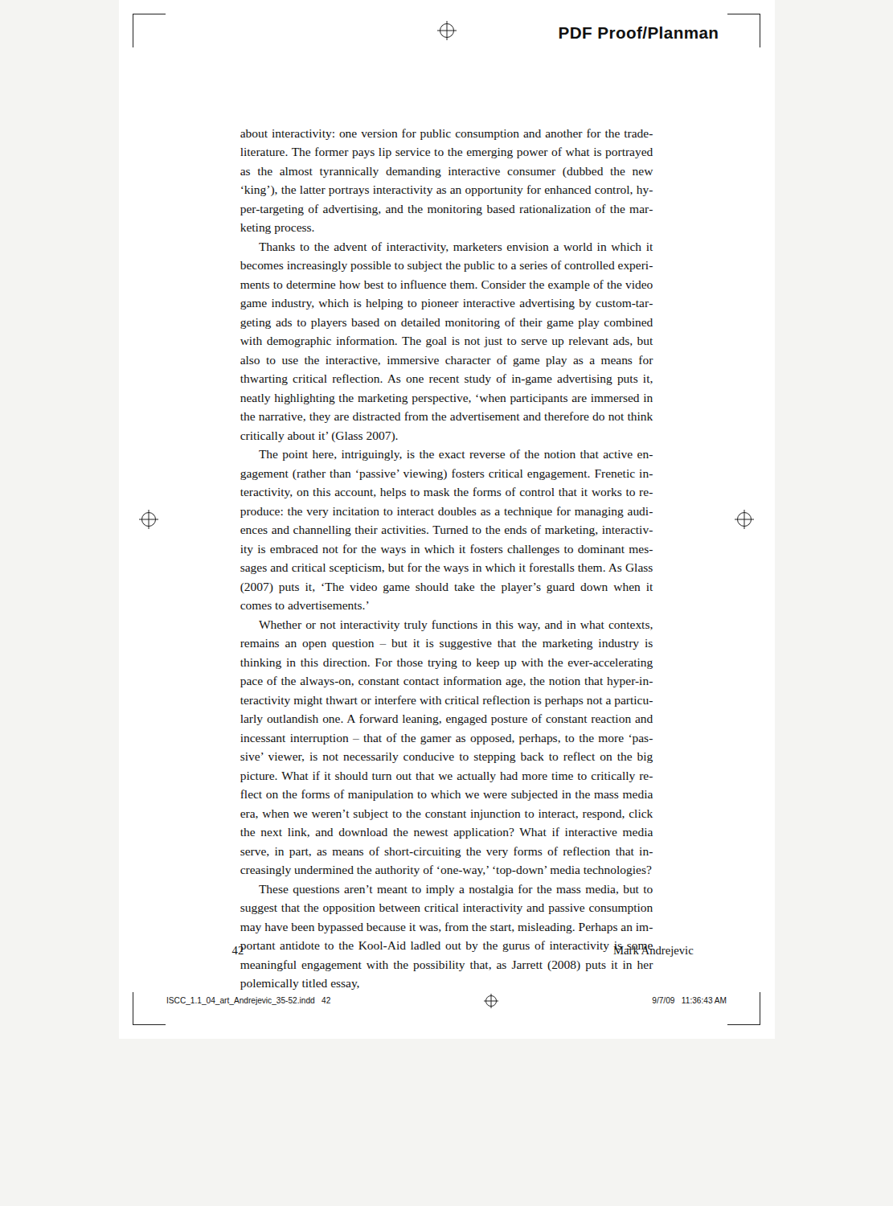PDF Proof/Planman
about interactivity: one version for public consumption and another for the trade-literature. The former pays lip service to the emerging power of what is portrayed as the almost tyrannically demanding interactive consumer (dubbed the new ‘king’), the latter portrays interactivity as an opportunity for enhanced control, hyper-targeting of advertising, and the monitoring based rationalization of the marketing process.
Thanks to the advent of interactivity, marketers envision a world in which it becomes increasingly possible to subject the public to a series of controlled experiments to determine how best to influence them. Consider the example of the video game industry, which is helping to pioneer interactive advertising by custom-targeting ads to players based on detailed monitoring of their game play combined with demographic information. The goal is not just to serve up relevant ads, but also to use the interactive, immersive character of game play as a means for thwarting critical reflection. As one recent study of in-game advertising puts it, neatly highlighting the marketing perspective, ‘when participants are immersed in the narrative, they are distracted from the advertisement and therefore do not think critically about it’ (Glass 2007).
The point here, intriguingly, is the exact reverse of the notion that active engagement (rather than ‘passive’ viewing) fosters critical engagement. Frenetic interactivity, on this account, helps to mask the forms of control that it works to reproduce: the very incitation to interact doubles as a technique for managing audiences and channelling their activities. Turned to the ends of marketing, interactivity is embraced not for the ways in which it fosters challenges to dominant messages and critical scepticism, but for the ways in which it forestalls them. As Glass (2007) puts it, ‘The video game should take the player’s guard down when it comes to advertisements.’
Whether or not interactivity truly functions in this way, and in what contexts, remains an open question – but it is suggestive that the marketing industry is thinking in this direction. For those trying to keep up with the ever-accelerating pace of the always-on, constant contact information age, the notion that hyper-interactivity might thwart or interfere with critical reflection is perhaps not a particularly outlandish one. A forward leaning, engaged posture of constant reaction and incessant interruption – that of the gamer as opposed, perhaps, to the more ‘passive’ viewer, is not necessarily conducive to stepping back to reflect on the big picture. What if it should turn out that we actually had more time to critically reflect on the forms of manipulation to which we were subjected in the mass media era, when we weren’t subject to the constant injunction to interact, respond, click the next link, and download the newest application? What if interactive media serve, in part, as means of short-circuiting the very forms of reflection that increasingly undermined the authority of ‘one-way,’ ‘top-down’ media technologies?
These questions aren’t meant to imply a nostalgia for the mass media, but to suggest that the opposition between critical interactivity and passive consumption may have been bypassed because it was, from the start, misleading. Perhaps an important antidote to the Kool-Aid ladled out by the gurus of interactivity is some meaningful engagement with the possibility that, as Jarrett (2008) puts it in her polemically titled essay,
42 Mark Andrejevic
ISCC_1.1_04_art_Andrejevic_35-52.indd 42 9/7/09 11:36:43 AM